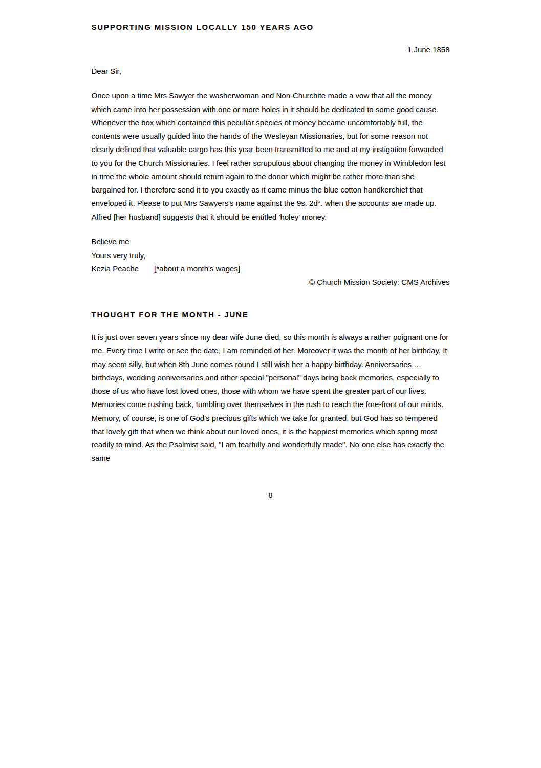SUPPORTING MISSION LOCALLY 150 YEARS AGO
1 June 1858
Dear Sir,
Once upon a time Mrs Sawyer the washerwoman and Non-Churchite made a vow that all the money which came into her possession with one or more holes in it should be dedicated to some good cause. Whenever the box which contained this peculiar species of money became uncomfortably full, the contents were usually guided into the hands of the Wesleyan Missionaries, but for some reason not clearly defined that valuable cargo has this year been transmitted to me and at my instigation forwarded to you for the Church Missionaries. I feel rather scrupulous about changing the money in Wimbledon lest in time the whole amount should return again to the donor which might be rather more than she bargained for. I therefore send it to you exactly as it came minus the blue cotton handkerchief that enveloped it. Please to put Mrs Sawyers's name against the 9s. 2d*. when the accounts are made up. Alfred [her husband] suggests that it should be entitled 'holey' money.
Believe me
Yours very truly,
Kezia Peache
[*about a month's wages]
© Church Mission Society: CMS Archives
THOUGHT FOR THE MONTH - JUNE
It is just over seven years since my dear wife June died, so this month is always a rather poignant one for me. Every time I write or see the date, I am reminded of her. Moreover it was the month of her birthday. It may seem silly, but when 8th June comes round I still wish her a happy birthday. Anniversaries … birthdays, wedding anniversaries and other special "personal" days bring back memories, especially to those of us who have lost loved ones, those with whom we have spent the greater part of our lives. Memories come rushing back, tumbling over themselves in the rush to reach the fore-front of our minds. Memory, of course, is one of God's precious gifts which we take for granted, but God has so tempered that lovely gift that when we think about our loved ones, it is the happiest memories which spring most readily to mind. As the Psalmist said, "I am fearfully and wonderfully made". No-one else has exactly the same
8